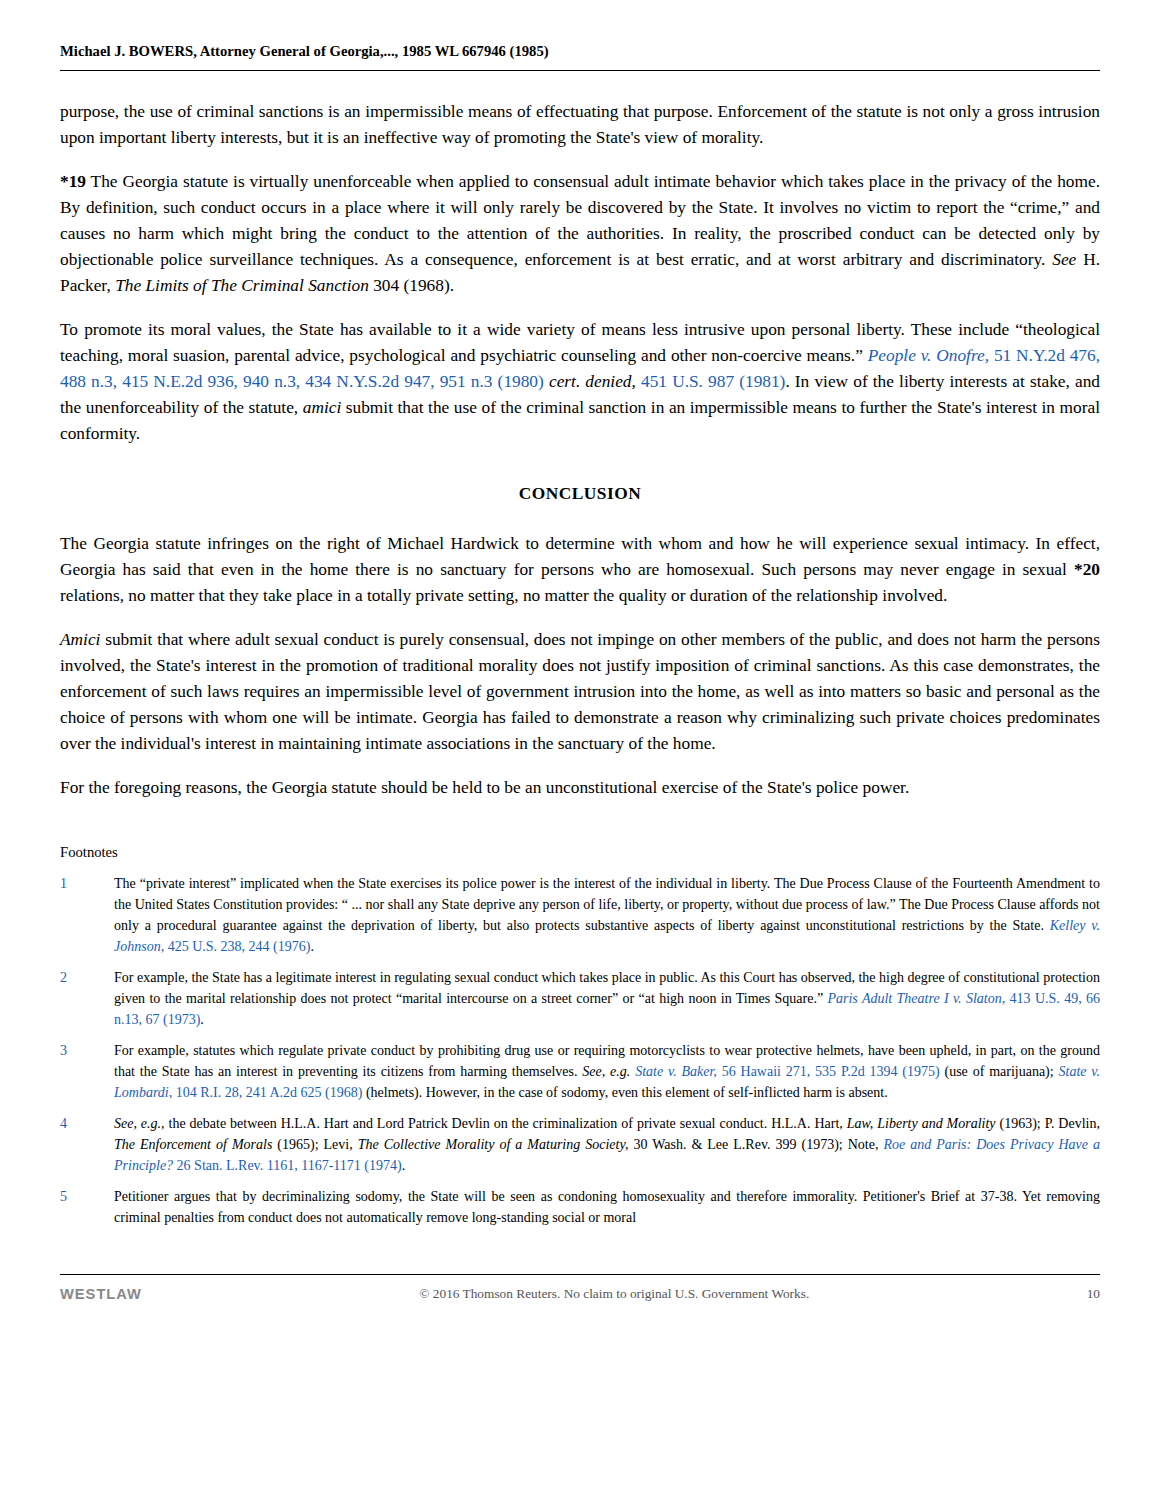Michael J. BOWERS, Attorney General of Georgia,..., 1985 WL 667946 (1985)
purpose, the use of criminal sanctions is an impermissible means of effectuating that purpose. Enforcement of the statute is not only a gross intrusion upon important liberty interests, but it is an ineffective way of promoting the State's view of morality.
*19 The Georgia statute is virtually unenforceable when applied to consensual adult intimate behavior which takes place in the privacy of the home. By definition, such conduct occurs in a place where it will only rarely be discovered by the State. It involves no victim to report the “crime,” and causes no harm which might bring the conduct to the attention of the authorities. In reality, the proscribed conduct can be detected only by objectionable police surveillance techniques. As a consequence, enforcement is at best erratic, and at worst arbitrary and discriminatory. See H. Packer, The Limits of The Criminal Sanction 304 (1968).
To promote its moral values, the State has available to it a wide variety of means less intrusive upon personal liberty. These include “theological teaching, moral suasion, parental advice, psychological and psychiatric counseling and other non-coercive means.” People v. Onofre, 51 N.Y.2d 476, 488 n.3, 415 N.E.2d 936, 940 n.3, 434 N.Y.S.2d 947, 951 n.3 (1980) cert. denied, 451 U.S. 987 (1981). In view of the liberty interests at stake, and the unenforceability of the statute, amici submit that the use of the criminal sanction in an impermissible means to further the State's interest in moral conformity.
CONCLUSION
The Georgia statute infringes on the right of Michael Hardwick to determine with whom and how he will experience sexual intimacy. In effect, Georgia has said that even in the home there is no sanctuary for persons who are homosexual. Such persons may never engage in sexual *20 relations, no matter that they take place in a totally private setting, no matter the quality or duration of the relationship involved.
Amici submit that where adult sexual conduct is purely consensual, does not impinge on other members of the public, and does not harm the persons involved, the State's interest in the promotion of traditional morality does not justify imposition of criminal sanctions. As this case demonstrates, the enforcement of such laws requires an impermissible level of government intrusion into the home, as well as into matters so basic and personal as the choice of persons with whom one will be intimate. Georgia has failed to demonstrate a reason why criminalizing such private choices predominates over the individual's interest in maintaining intimate associations in the sanctuary of the home.
For the foregoing reasons, the Georgia statute should be held to be an unconstitutional exercise of the State's police power.
Footnotes
| 1 | The “private interest” implicated when the State exercises its police power is the interest of the individual in liberty. The Due Process Clause of the Fourteenth Amendment to the United States Constitution provides: “ ... nor shall any State deprive any person of life, liberty, or property, without due process of law.” The Due Process Clause affords not only a procedural guarantee against the deprivation of liberty, but also protects substantive aspects of liberty against unconstitutional restrictions by the State. Kelley v. Johnson, 425 U.S. 238, 244 (1976) . |
| 2 | For example, the State has a legitimate interest in regulating sexual conduct which takes place in public. As this Court has observed, the high degree of constitutional protection given to the marital relationship does not protect “marital intercourse on a street corner” or “at high noon in Times Square.” Paris Adult Theatre I v. Slaton, 413 U.S. 49, 66 n.13, 67 (1973) . |
| 3 | For example, statutes which regulate private conduct by prohibiting drug use or requiring motorcyclists to wear protective helmets, have been upheld, in part, on the ground that the State has an interest in preventing its citizens from harming themselves. See, e.g. State v. Baker, 56 Hawaii 271, 535 P.2d 1394 (1975) (use of marijuana); State v. Lombardi, 104 R.I. 28, 241 A.2d 625 (1968) (helmets). However, in the case of sodomy, even this element of self-inflicted harm is absent. |
| 4 | See, e.g., the debate between H.L.A. Hart and Lord Patrick Devlin on the criminalization of private sexual conduct. H.L.A. Hart, Law, Liberty and Morality (1963); P. Devlin, The Enforcement of Morals (1965); Levi, The Collective Morality of a Maturing Society, 30 Wash. & Lee L.Rev. 399 (1973); Note, Roe and Paris: Does Privacy Have a Principle? 26 Stan. L.Rev. 1161, 1167-1171 (1974) . |
| 5 | Petitioner argues that by decriminalizing sodomy, the State will be seen as condoning homosexuality and therefore immorality. Petitioner's Brief at 37-38. Yet removing criminal penalties from conduct does not automatically remove long-standing social or moral |
WESTLAW © 2016 Thomson Reuters. No claim to original U.S. Government Works. 10